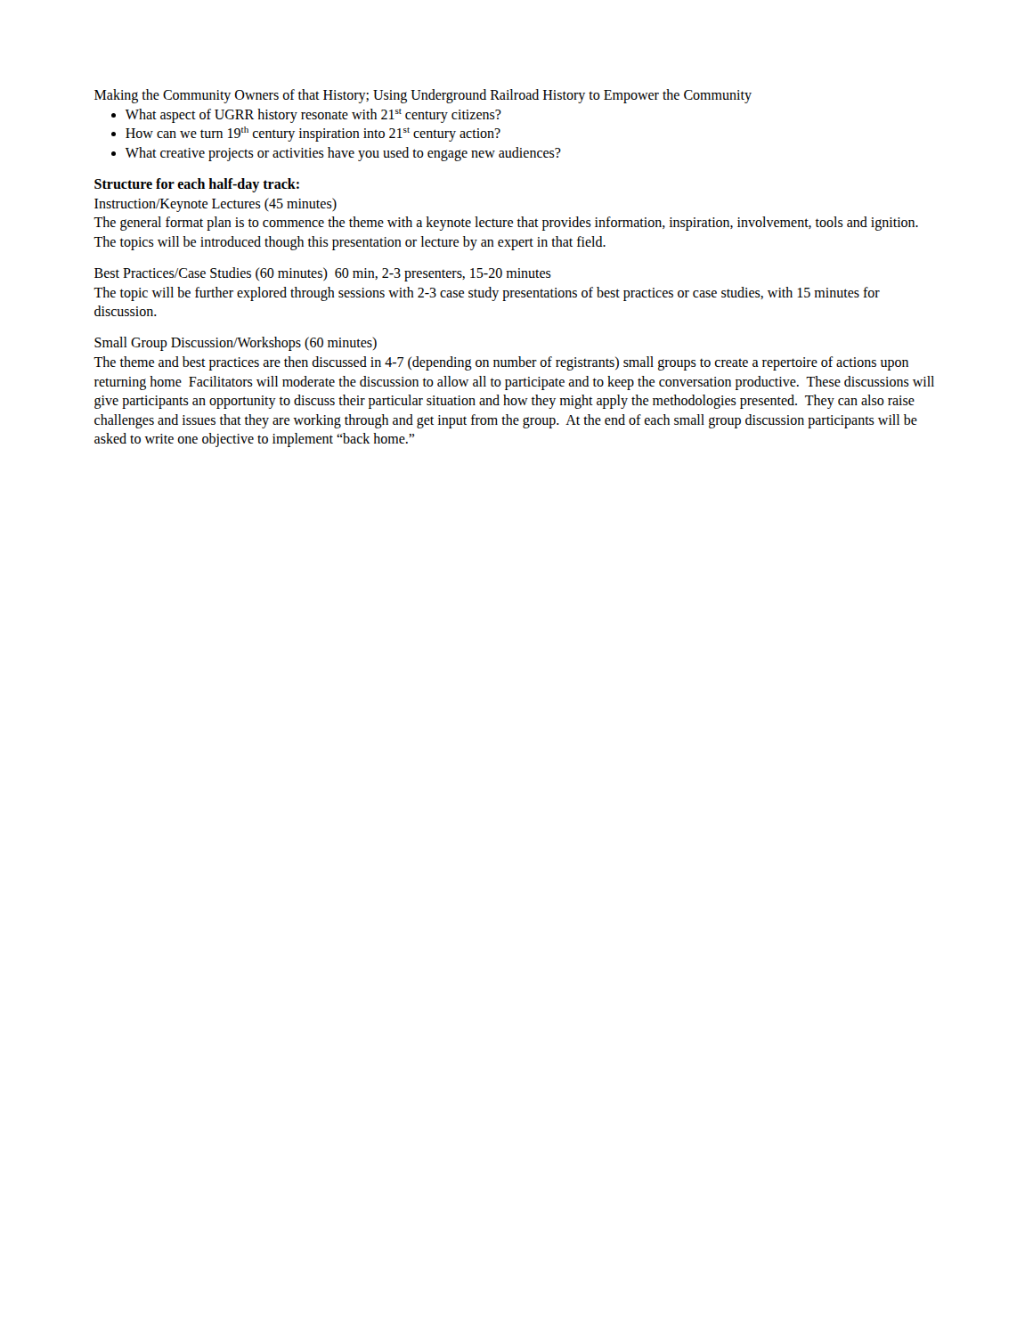Making the Community Owners of that History; Using Underground Railroad History to Empower the Community
What aspect of UGRR history resonate with 21st century citizens?
How can we turn 19th century inspiration into 21st century action?
What creative projects or activities have you used to engage new audiences?
Structure for each half-day track:
Instruction/Keynote Lectures (45 minutes)
The general format plan is to commence the theme with a keynote lecture that provides information, inspiration, involvement, tools and ignition.
The topics will be introduced though this presentation or lecture by an expert in that field.
Best Practices/Case Studies (60 minutes) 60 min, 2-3 presenters, 15-20 minutes
The topic will be further explored through sessions with 2-3 case study presentations of best practices or case studies, with 15 minutes for discussion.
Small Group Discussion/Workshops (60 minutes)
The theme and best practices are then discussed in 4-7 (depending on number of registrants) small groups to create a repertoire of actions upon returning home Facilitators will moderate the discussion to allow all to participate and to keep the conversation productive. These discussions will give participants an opportunity to discuss their particular situation and how they might apply the methodologies presented. They can also raise challenges and issues that they are working through and get input from the group. At the end of each small group discussion participants will be asked to write one objective to implement “back home.”